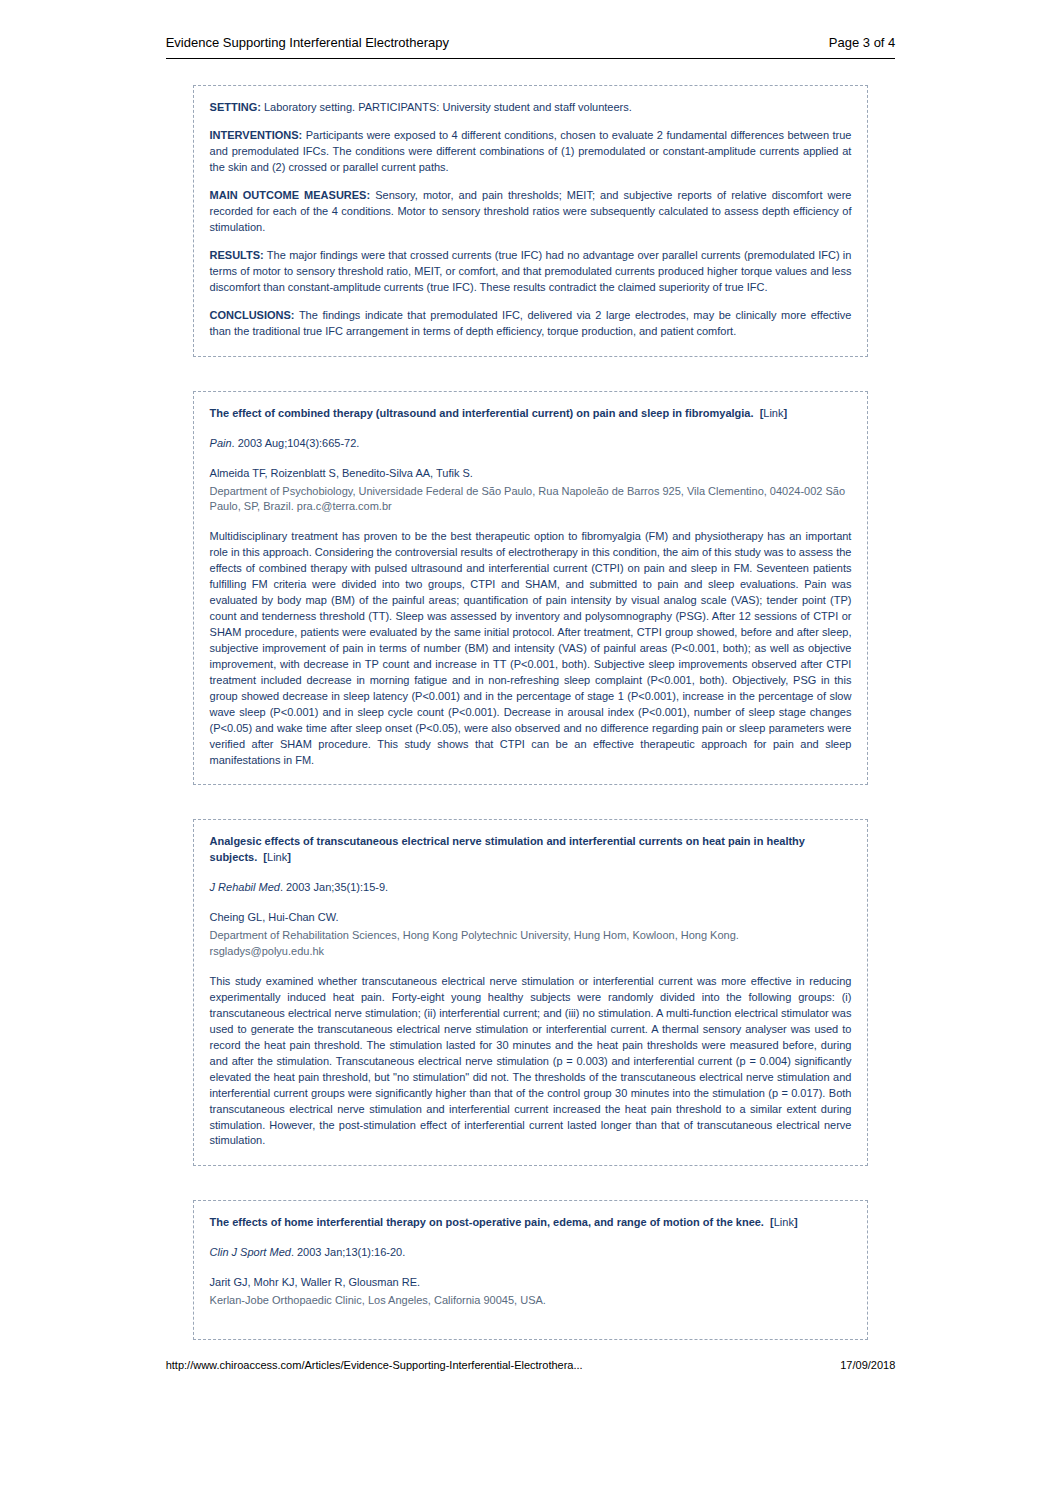Evidence Supporting Interferential Electrotherapy
Page 3 of 4
SETTING: Laboratory setting. PARTICIPANTS: University student and staff volunteers.
INTERVENTIONS: Participants were exposed to 4 different conditions, chosen to evaluate 2 fundamental differences between true and premodulated IFCs. The conditions were different combinations of (1) premodulated or constant-amplitude currents applied at the skin and (2) crossed or parallel current paths.
MAIN OUTCOME MEASURES: Sensory, motor, and pain thresholds; MEIT; and subjective reports of relative discomfort were recorded for each of the 4 conditions. Motor to sensory threshold ratios were subsequently calculated to assess depth efficiency of stimulation.
RESULTS: The major findings were that crossed currents (true IFC) had no advantage over parallel currents (premodulated IFC) in terms of motor to sensory threshold ratio, MEIT, or comfort, and that premodulated currents produced higher torque values and less discomfort than constant-amplitude currents (true IFC). These results contradict the claimed superiority of true IFC.
CONCLUSIONS: The findings indicate that premodulated IFC, delivered via 2 large electrodes, may be clinically more effective than the traditional true IFC arrangement in terms of depth efficiency, torque production, and patient comfort.
The effect of combined therapy (ultrasound and interferential current) on pain and sleep in fibromyalgia. [Link]
Pain. 2003 Aug;104(3):665-72.
Almeida TF, Roizenblatt S, Benedito-Silva AA, Tufik S.
Department of Psychobiology, Universidade Federal de São Paulo, Rua Napoleão de Barros 925, Vila Clementino, 04024-002 São Paulo, SP, Brazil. pra.c@terra.com.br
Multidisciplinary treatment has proven to be the best therapeutic option to fibromyalgia (FM) and physiotherapy has an important role in this approach. Considering the controversial results of electrotherapy in this condition, the aim of this study was to assess the effects of combined therapy with pulsed ultrasound and interferential current (CTPI) on pain and sleep in FM. Seventeen patients fulfilling FM criteria were divided into two groups, CTPI and SHAM, and submitted to pain and sleep evaluations. Pain was evaluated by body map (BM) of the painful areas; quantification of pain intensity by visual analog scale (VAS); tender point (TP) count and tenderness threshold (TT). Sleep was assessed by inventory and polysomnography (PSG). After 12 sessions of CTPI or SHAM procedure, patients were evaluated by the same initial protocol. After treatment, CTPI group showed, before and after sleep, subjective improvement of pain in terms of number (BM) and intensity (VAS) of painful areas (P<0.001, both); as well as objective improvement, with decrease in TP count and increase in TT (P<0.001, both). Subjective sleep improvements observed after CTPI treatment included decrease in morning fatigue and in non-refreshing sleep complaint (P<0.001, both). Objectively, PSG in this group showed decrease in sleep latency (P<0.001) and in the percentage of stage 1 (P<0.001), increase in the percentage of slow wave sleep (P<0.001) and in sleep cycle count (P<0.001). Decrease in arousal index (P<0.001), number of sleep stage changes (P<0.05) and wake time after sleep onset (P<0.05), were also observed and no difference regarding pain or sleep parameters were verified after SHAM procedure. This study shows that CTPI can be an effective therapeutic approach for pain and sleep manifestations in FM.
Analgesic effects of transcutaneous electrical nerve stimulation and interferential currents on heat pain in healthy subjects. [Link]
J Rehabil Med. 2003 Jan;35(1):15-9.
Cheing GL, Hui-Chan CW.
Department of Rehabilitation Sciences, Hong Kong Polytechnic University, Hung Hom, Kowloon, Hong Kong. rsgladys@polyu.edu.hk
This study examined whether transcutaneous electrical nerve stimulation or interferential current was more effective in reducing experimentally induced heat pain. Forty-eight young healthy subjects were randomly divided into the following groups: (i) transcutaneous electrical nerve stimulation; (ii) interferential current; and (iii) no stimulation. A multi-function electrical stimulator was used to generate the transcutaneous electrical nerve stimulation or interferential current. A thermal sensory analyser was used to record the heat pain threshold. The stimulation lasted for 30 minutes and the heat pain thresholds were measured before, during and after the stimulation. Transcutaneous electrical nerve stimulation (p = 0.003) and interferential current (p = 0.004) significantly elevated the heat pain threshold, but "no stimulation" did not. The thresholds of the transcutaneous electrical nerve stimulation and interferential current groups were significantly higher than that of the control group 30 minutes into the stimulation (p = 0.017). Both transcutaneous electrical nerve stimulation and interferential current increased the heat pain threshold to a similar extent during stimulation. However, the post-stimulation effect of interferential current lasted longer than that of transcutaneous electrical nerve stimulation.
The effects of home interferential therapy on post-operative pain, edema, and range of motion of the knee. [Link]
Clin J Sport Med. 2003 Jan;13(1):16-20.
Jarit GJ, Mohr KJ, Waller R, Glousman RE.
Kerlan-Jobe Orthopaedic Clinic, Los Angeles, California 90045, USA.
http://www.chiroaccess.com/Articles/Evidence-Supporting-Interferential-Electrothera...
17/09/2018